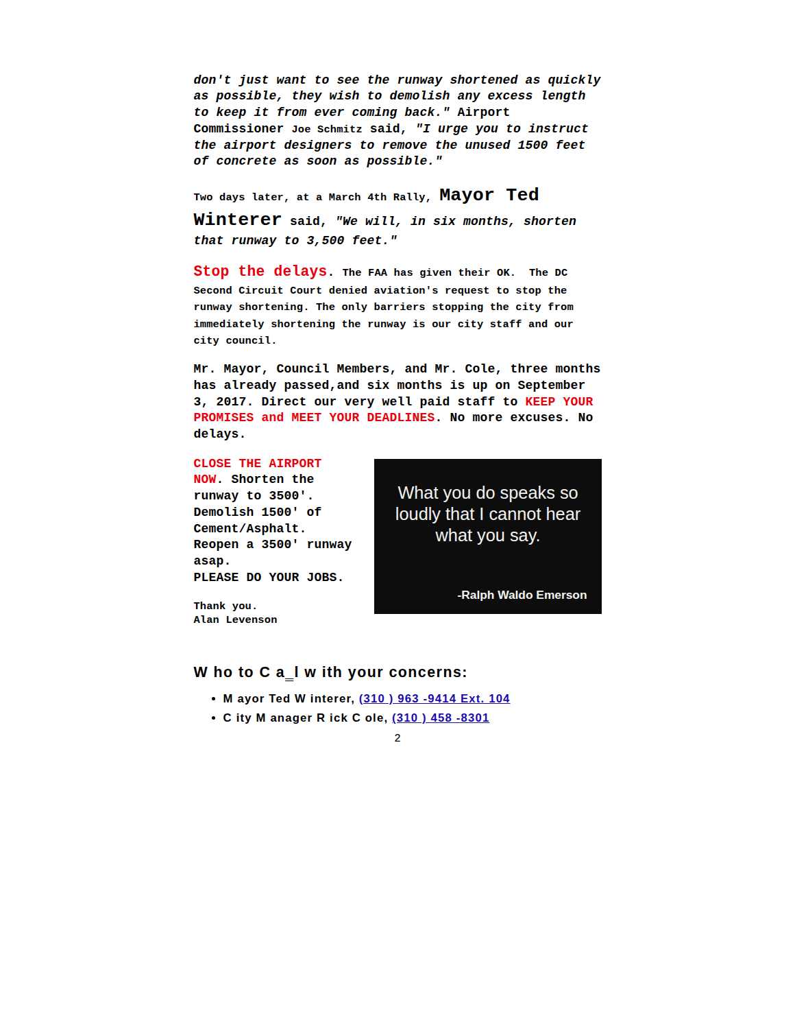don't just want to see the runway shortened as quickly as possible, they wish to demolish any excess length to keep it from ever coming back." Airport Commissioner Joe Schmitz said, "I urge you to instruct the airport designers to remove the unused 1500 feet of concrete as soon as possible."
Two days later, at a March 4th Rally, Mayor Ted Winterer said, "We will, in six months, shorten that runway to 3,500 feet."
Stop the delays. The FAA has given their OK. The DC Second Circuit Court denied aviation's request to stop the runway shortening. The only barriers stopping the city from immediately shortening the runway is our city staff and our city council.
Mr. Mayor, Council Members, and Mr. Cole, three months has already passed,and six months is up on September 3, 2017. Direct our very well paid staff to KEEP YOUR PROMISES and MEET YOUR DEADLINES. No more excuses. No delays.
What you do speaks so loudly that I cannot hear what you say.
-Ralph Waldo Emerson
CLOSE THE AIRPORT NOW. Shorten the runway to 3500'. Demolish 1500' of Cement/Asphalt. Reopen a 3500' runway asap.
PLEASE DO YOUR JOBS.
Thank you.
Alan Levenson
W ho to C a‗l w ith your concerns:
M ayor Ted W interer, (310 ) 963 -9414 Ext. 104
C ity M anager R ick C ole, (310 ) 458 -8301
2